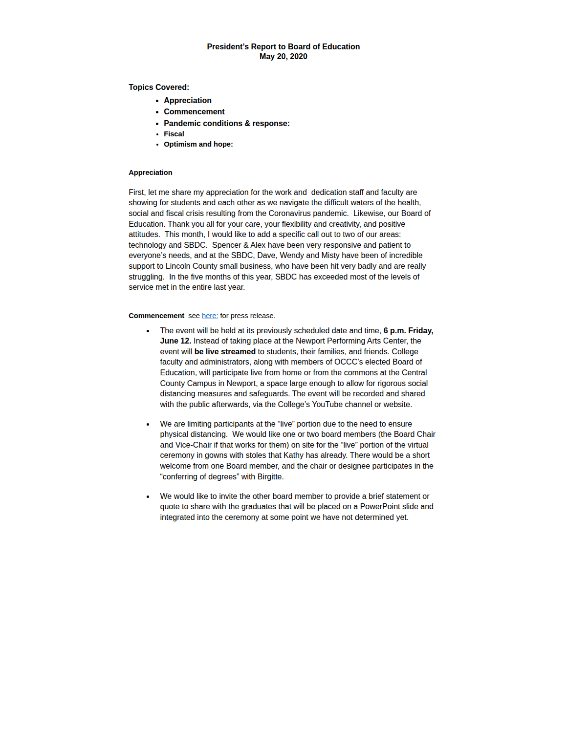President’s Report to Board of Education May 20, 2020
Topics Covered:
Appreciation
Commencement
Pandemic conditions & response:
Fiscal
Optimism and hope:
Appreciation
First, let me share my appreciation for the work and dedication staff and faculty are showing for students and each other as we navigate the difficult waters of the health, social and fiscal crisis resulting from the Coronavirus pandemic. Likewise, our Board of Education. Thank you all for your care, your flexibility and creativity, and positive attitudes. This month, I would like to add a specific call out to two of our areas: technology and SBDC. Spencer & Alex have been very responsive and patient to everyone’s needs, and at the SBDC, Dave, Wendy and Misty have been of incredible support to Lincoln County small business, who have been hit very badly and are really struggling. In the five months of this year, SBDC has exceeded most of the levels of service met in the entire last year.
Commencement see here: for press release.
The event will be held at its previously scheduled date and time, 6 p.m. Friday, June 12. Instead of taking place at the Newport Performing Arts Center, the event will be live streamed to students, their families, and friends. College faculty and administrators, along with members of OCCC’s elected Board of Education, will participate live from home or from the commons at the Central County Campus in Newport, a space large enough to allow for rigorous social distancing measures and safeguards. The event will be recorded and shared with the public afterwards, via the College’s YouTube channel or website.
We are limiting participants at the “live” portion due to the need to ensure physical distancing. We would like one or two board members (the Board Chair and Vice-Chair if that works for them) on site for the “live” portion of the virtual ceremony in gowns with stoles that Kathy has already. There would be a short welcome from one Board member, and the chair or designee participates in the “conferring of degrees” with Birgitte.
We would like to invite the other board member to provide a brief statement or quote to share with the graduates that will be placed on a PowerPoint slide and integrated into the ceremony at some point we have not determined yet.